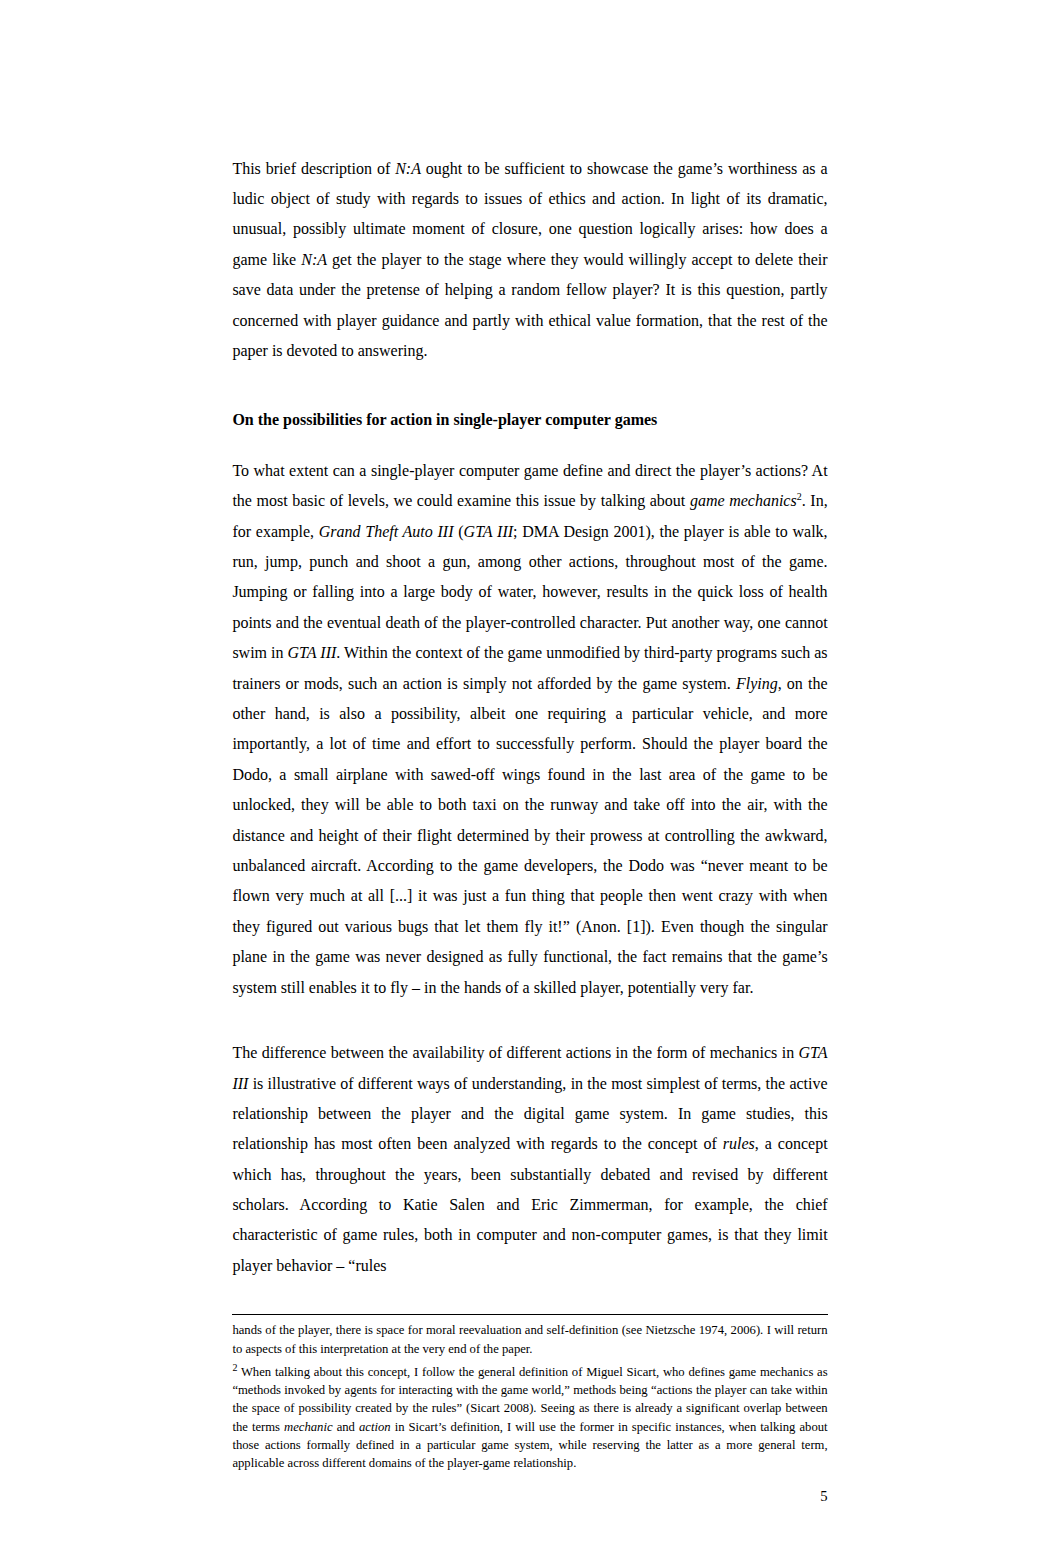This brief description of N:A ought to be sufficient to showcase the game’s worthiness as a ludic object of study with regards to issues of ethics and action. In light of its dramatic, unusual, possibly ultimate moment of closure, one question logically arises: how does a game like N:A get the player to the stage where they would willingly accept to delete their save data under the pretense of helping a random fellow player? It is this question, partly concerned with player guidance and partly with ethical value formation, that the rest of the paper is devoted to answering.
On the possibilities for action in single-player computer games
To what extent can a single-player computer game define and direct the player’s actions? At the most basic of levels, we could examine this issue by talking about game mechanics2. In, for example, Grand Theft Auto III (GTA III; DMA Design 2001), the player is able to walk, run, jump, punch and shoot a gun, among other actions, throughout most of the game. Jumping or falling into a large body of water, however, results in the quick loss of health points and the eventual death of the player-controlled character. Put another way, one cannot swim in GTA III. Within the context of the game unmodified by third-party programs such as trainers or mods, such an action is simply not afforded by the game system. Flying, on the other hand, is also a possibility, albeit one requiring a particular vehicle, and more importantly, a lot of time and effort to successfully perform. Should the player board the Dodo, a small airplane with sawed-off wings found in the last area of the game to be unlocked, they will be able to both taxi on the runway and take off into the air, with the distance and height of their flight determined by their prowess at controlling the awkward, unbalanced aircraft. According to the game developers, the Dodo was “never meant to be flown very much at all [...] it was just a fun thing that people then went crazy with when they figured out various bugs that let them fly it!” (Anon. [1]). Even though the singular plane in the game was never designed as fully functional, the fact remains that the game’s system still enables it to fly – in the hands of a skilled player, potentially very far.
The difference between the availability of different actions in the form of mechanics in GTA III is illustrative of different ways of understanding, in the most simplest of terms, the active relationship between the player and the digital game system. In game studies, this relationship has most often been analyzed with regards to the concept of rules, a concept which has, throughout the years, been substantially debated and revised by different scholars. According to Katie Salen and Eric Zimmerman, for example, the chief characteristic of game rules, both in computer and non-computer games, is that they limit player behavior – “rules
hands of the player, there is space for moral reevaluation and self-definition (see Nietzsche 1974, 2006). I will return to aspects of this interpretation at the very end of the paper.
2 When talking about this concept, I follow the general definition of Miguel Sicart, who defines game mechanics as “methods invoked by agents for interacting with the game world,” methods being “actions the player can take within the space of possibility created by the rules” (Sicart 2008). Seeing as there is already a significant overlap between the terms mechanic and action in Sicart’s definition, I will use the former in specific instances, when talking about those actions formally defined in a particular game system, while reserving the latter as a more general term, applicable across different domains of the player-game relationship.
5